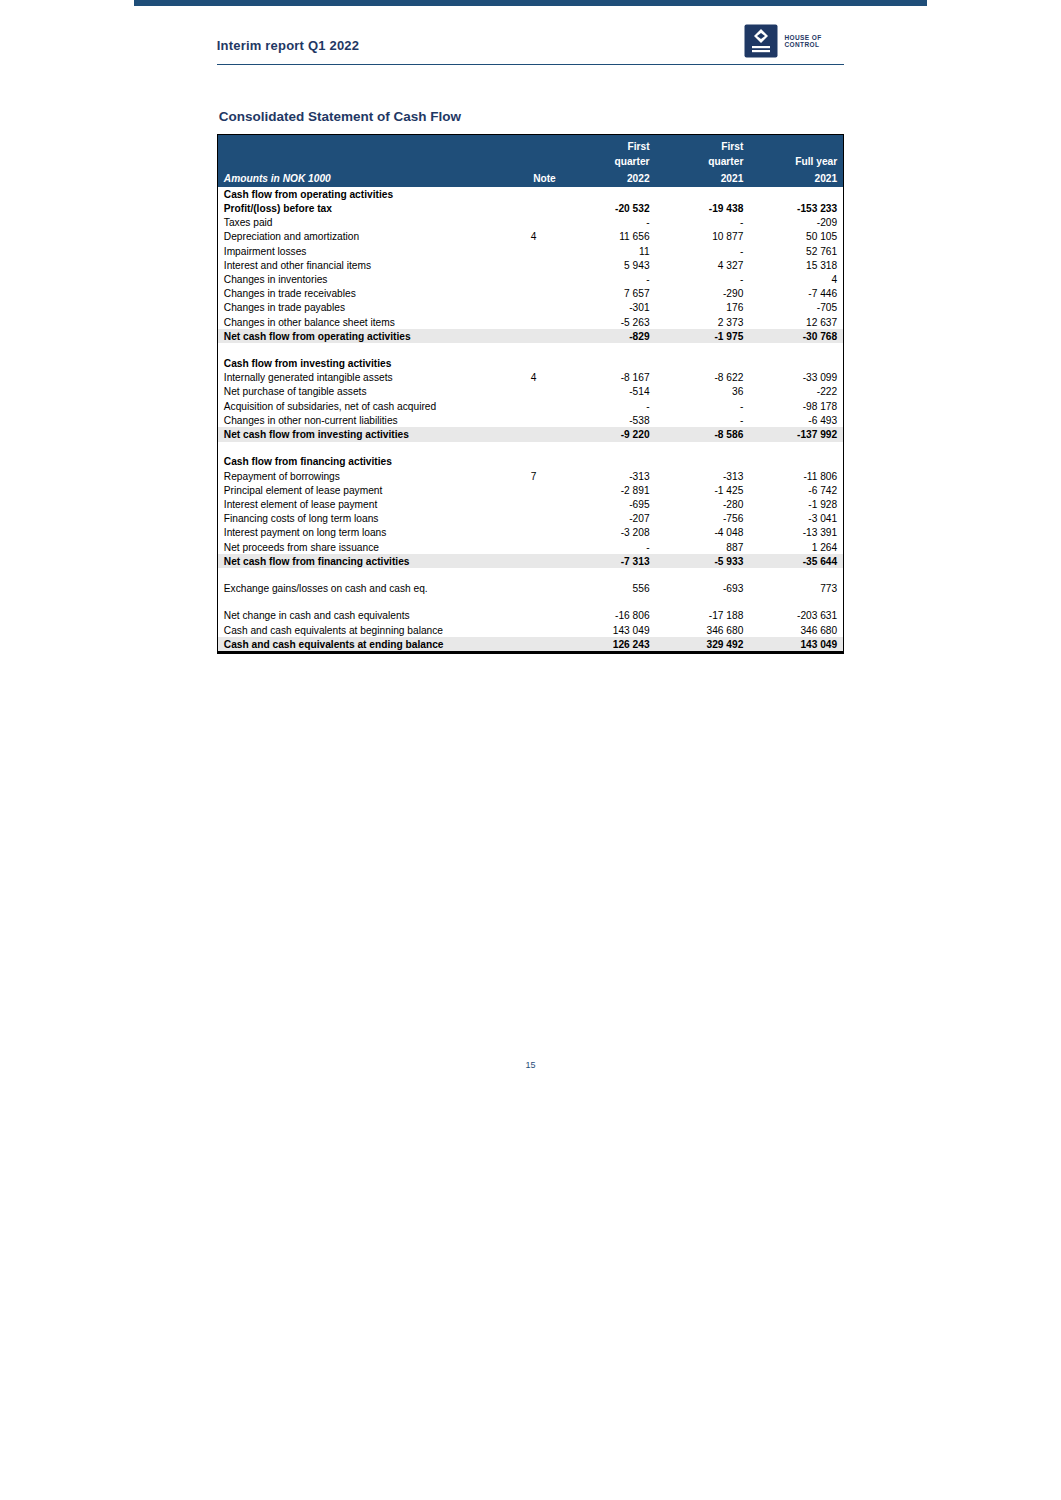Interim report Q1 2022
House of
Control
Consolidated Statement of Cash Flow
| | | First | First | |
| --- | --- | --- | --- | --- |
| | | quarter | quarter | Full year |
| Amounts in NOK 1000 | Note | 2022 | 2021 | 2021 |
| Cash flow from operating activities | | | | |
| Profit/(loss) before tax | | -20 532 | -19 438 | -153 233 |
| Taxes paid | | - | - | -209 |
| Depreciation and amortization | 4 | 11 656 | 10 877 | 50 105 |
| Impairment losses | | 11 | - | 52 761 |
| Interest and other financial items | | 5 943 | 4 327 | 15 318 |
| Changes in inventories | | - | - | 4 |
| Changes in trade receivables | | 7 657 | -290 | -7 446 |
| Changes in trade payables | | -301 | 176 | -705 |
| Changes in other balance sheet items | | -5 263 | 2 373 | 12 637 |
| Net cash flow from operating activities | | -829 | -1 975 | -30 768 |
| Cash flow from investing activities | | | | |
| Internally generated intangible assets | 4 | -8 167 | -8 622 | -33 099 |
| Net purchase of tangible assets | | -514 | 36 | -222 |
| Acquisition of subsidaries, net of cash acquired | | - | - | -98 178 |
| Changes in other non-current liabilities | | -538 | - | -6 493 |
| Net cash flow from investing activities | | -9 220 | -8 586 | -137 992 |
| Cash flow from financing activities | | | | |
| Repayment of borrowings | 7 | -313 | -313 | -11 806 |
| Principal element of lease payment | | -2 891 | -1 425 | -6 742 |
| Interest element of lease payment | | -695 | -280 | -1 928 |
| Financing costs of long term loans | | -207 | -756 | -3 041 |
| Interest payment on long term loans | | -3 208 | -4 048 | -13 391 |
| Net proceeds from share issuance | | - | 887 | 1 264 |
| Net cash flow from financing activities | | -7 313 | -5 933 | -35 644 |
| Exchange gains/losses on cash and cash eq. | | 556 | -693 | 773 |
| Net change in cash and cash equivalents | | -16 806 | -17 188 | -203 631 |
| Cash and cash equivalents at beginning balance | | 143 049 | 346 680 | 346 680 |
| Cash and cash equivalents at ending balance | | 126 243 | 329 492 | 143 049 |
15